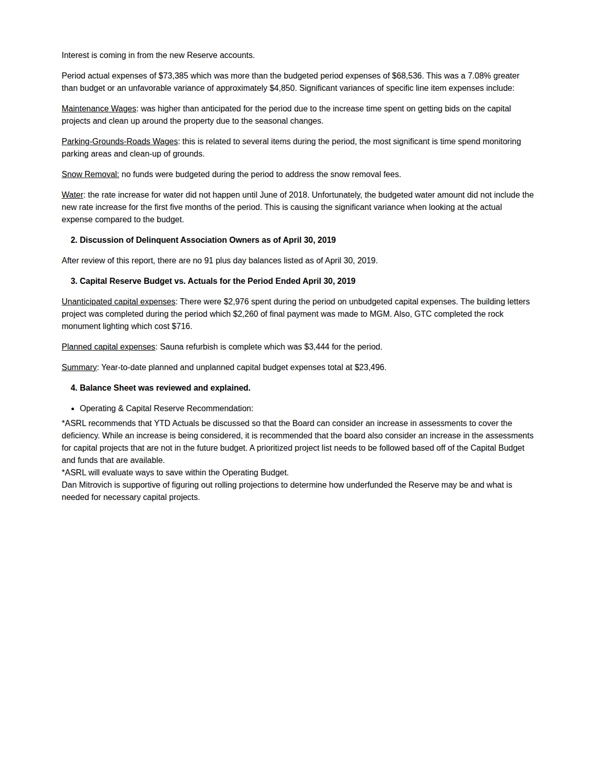Interest is coming in from the new Reserve accounts.
Period actual expenses of $73,385 which was more than the budgeted period expenses of $68,536. This was a 7.08% greater than budget or an unfavorable variance of approximately $4,850. Significant variances of specific line item expenses include:
Maintenance Wages: was higher than anticipated for the period due to the increase time spent on getting bids on the capital projects and clean up around the property due to the seasonal changes.
Parking-Grounds-Roads Wages: this is related to several items during the period, the most significant is time spend monitoring parking areas and clean-up of grounds.
Snow Removal: no funds were budgeted during the period to address the snow removal fees.
Water: the rate increase for water did not happen until June of 2018. Unfortunately, the budgeted water amount did not include the new rate increase for the first five months of the period. This is causing the significant variance when looking at the actual expense compared to the budget.
Discussion of Delinquent Association Owners as of April 30, 2019
After review of this report, there are no 91 plus day balances listed as of April 30, 2019.
Capital Reserve Budget vs. Actuals for the Period Ended April 30, 2019
Unanticipated capital expenses: There were $2,976 spent during the period on unbudgeted capital expenses. The building letters project was completed during the period which $2,260 of final payment was made to MGM. Also, GTC completed the rock monument lighting which cost $716.
Planned capital expenses: Sauna refurbish is complete which was $3,444 for the period.
Summary: Year-to-date planned and unplanned capital budget expenses total at $23,496.
Balance Sheet was reviewed and explained.
Operating & Capital Reserve Recommendation:
*ASRL recommends that YTD Actuals be discussed so that the Board can consider an increase in assessments to cover the deficiency. While an increase is being considered, it is recommended that the board also consider an increase in the assessments for capital projects that are not in the future budget. A prioritized project list needs to be followed based off of the Capital Budget and funds that are available.
*ASRL will evaluate ways to save within the Operating Budget.
Dan Mitrovich is supportive of figuring out rolling projections to determine how underfunded the Reserve may be and what is needed for necessary capital projects.